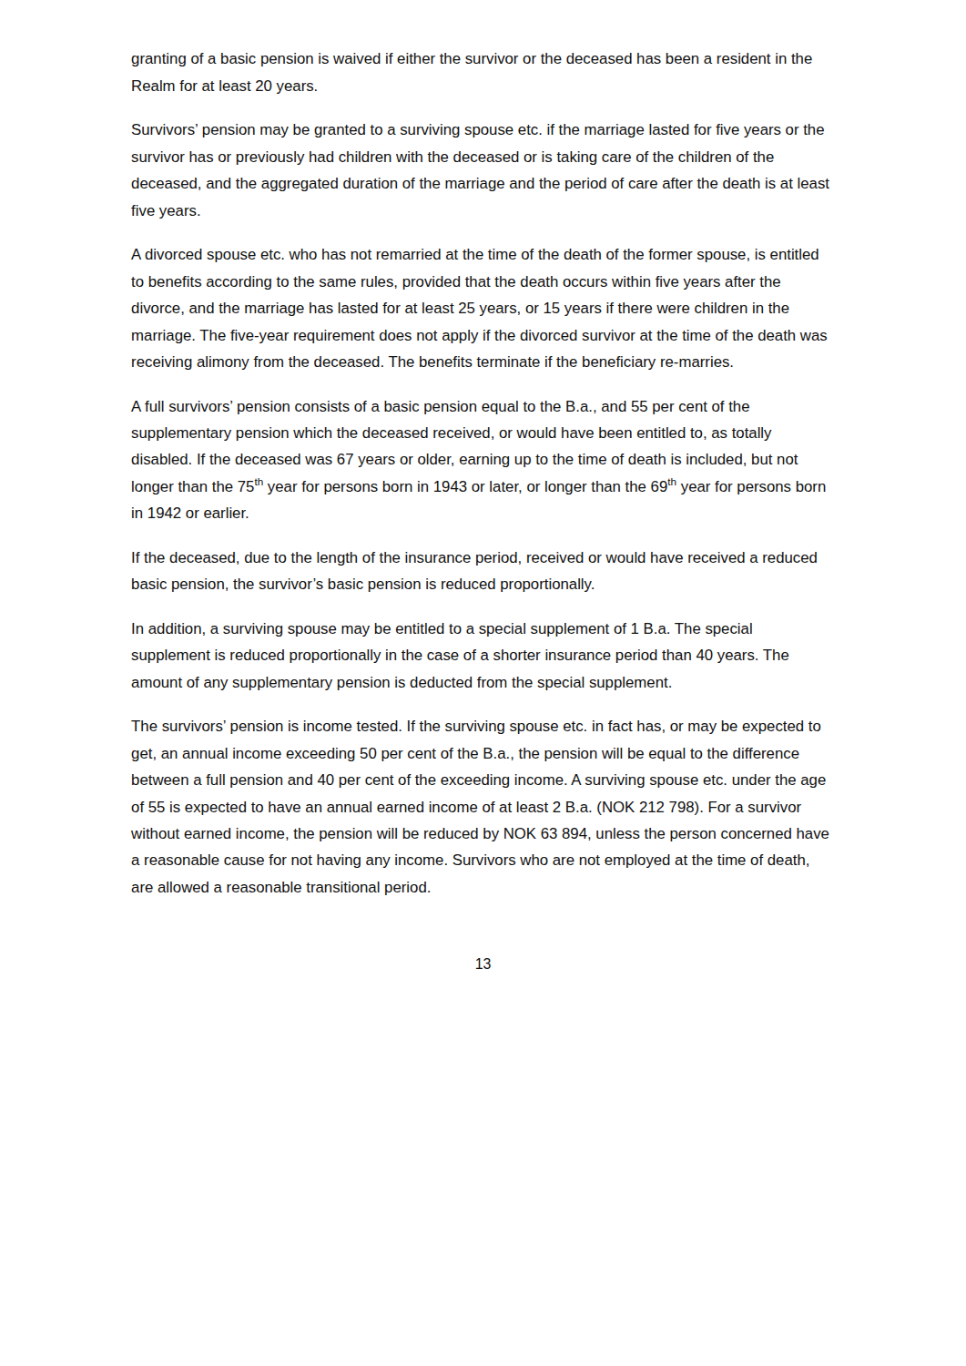granting of a basic pension is waived if either the survivor or the deceased has been a resident in the Realm for at least 20 years.
Survivors’ pension may be granted to a surviving spouse etc. if the marriage lasted for five years or the survivor has or previously had children with the deceased or is taking care of the children of the deceased, and the aggregated duration of the marriage and the period of care after the death is at least five years.
A divorced spouse etc. who has not remarried at the time of the death of the former spouse, is entitled to benefits according to the same rules, provided that the death occurs within five years after the divorce, and the marriage has lasted for at least 25 years, or 15 years if there were children in the marriage. The five-year requirement does not apply if the divorced survivor at the time of the death was receiving alimony from the deceased. The benefits terminate if the beneficiary re-marries.
A full survivors’ pension consists of a basic pension equal to the B.a., and 55 per cent of the supplementary pension which the deceased received, or would have been entitled to, as totally disabled. If the deceased was 67 years or older, earning up to the time of death is included, but not longer than the 75th year for persons born in 1943 or later, or longer than the 69th year for persons born in 1942 or earlier.
If the deceased, due to the length of the insurance period, received or would have received a reduced basic pension, the survivor’s basic pension is reduced proportionally.
In addition, a surviving spouse may be entitled to a special supplement of 1 B.a. The special supplement is reduced proportionally in the case of a shorter insurance period than 40 years. The amount of any supplementary pension is deducted from the special supplement.
The survivors’ pension is income tested. If the surviving spouse etc. in fact has, or may be expected to get, an annual income exceeding 50 per cent of the B.a., the pension will be equal to the difference between a full pension and 40 per cent of the exceeding income. A surviving spouse etc. under the age of 55 is expected to have an annual earned income of at least 2 B.a. (NOK 212 798). For a survivor without earned income, the pension will be reduced by NOK 63 894, unless the person concerned have a reasonable cause for not having any income. Survivors who are not employed at the time of death, are allowed a reasonable transitional period.
13